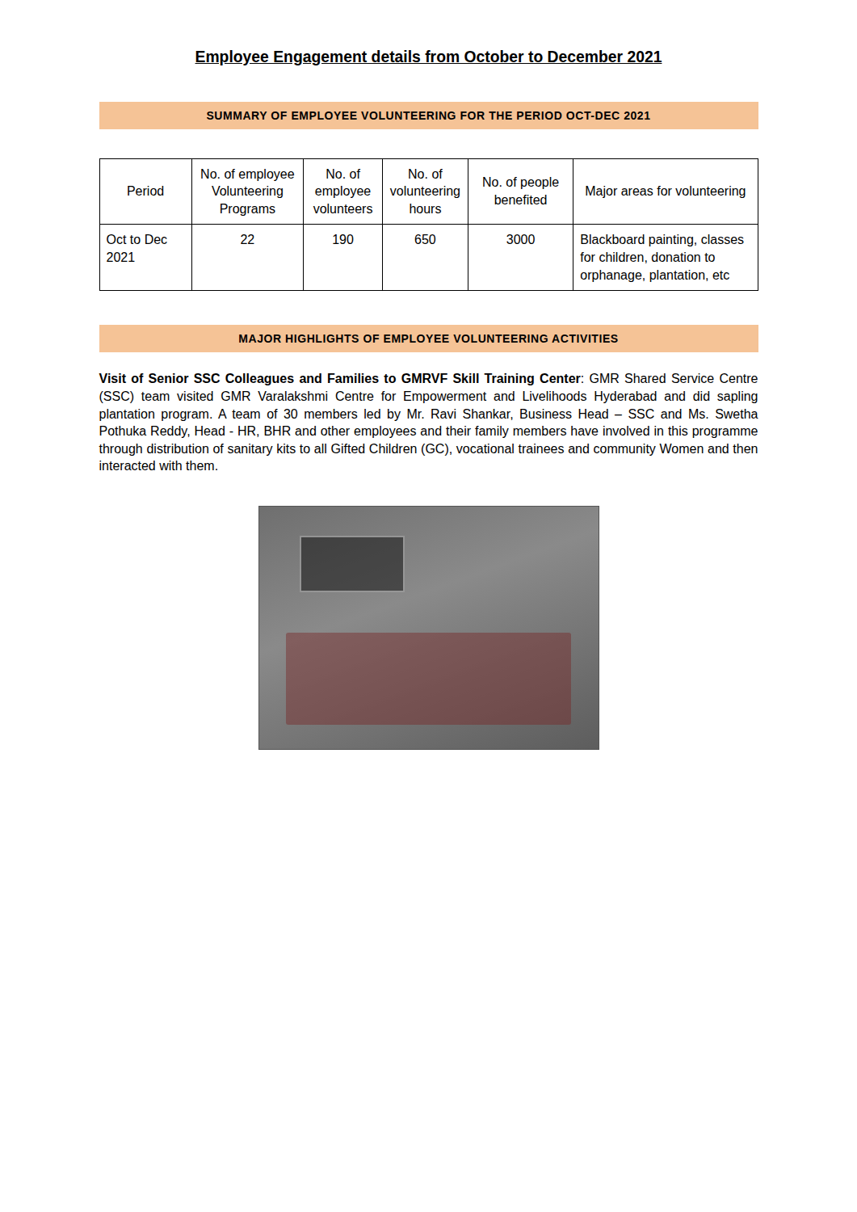Employee Engagement details from October to December 2021
SUMMARY OF EMPLOYEE VOLUNTEERING FOR THE PERIOD OCT-DEC 2021
| Period | No. of employee Volunteering Programs | No. of employee volunteers | No. of volunteering hours | No. of people benefited | Major areas for volunteering |
| --- | --- | --- | --- | --- | --- |
| Oct to Dec 2021 | 22 | 190 | 650 | 3000 | Blackboard painting, classes for children, donation to orphanage, plantation, etc |
MAJOR HIGHLIGHTS OF EMPLOYEE VOLUNTEERING ACTIVITIES
Visit of Senior SSC Colleagues and Families to GMRVF Skill Training Center: GMR Shared Service Centre (SSC) team visited GMR Varalakshmi Centre for Empowerment and Livelihoods Hyderabad and did sapling plantation program. A team of 30 members led by Mr. Ravi Shankar, Business Head – SSC and Ms. Swetha Pothuka Reddy, Head - HR, BHR and other employees and their family members have involved in this programme through distribution of sanitary kits to all Gifted Children (GC), vocational trainees and community Women and then interacted with them.